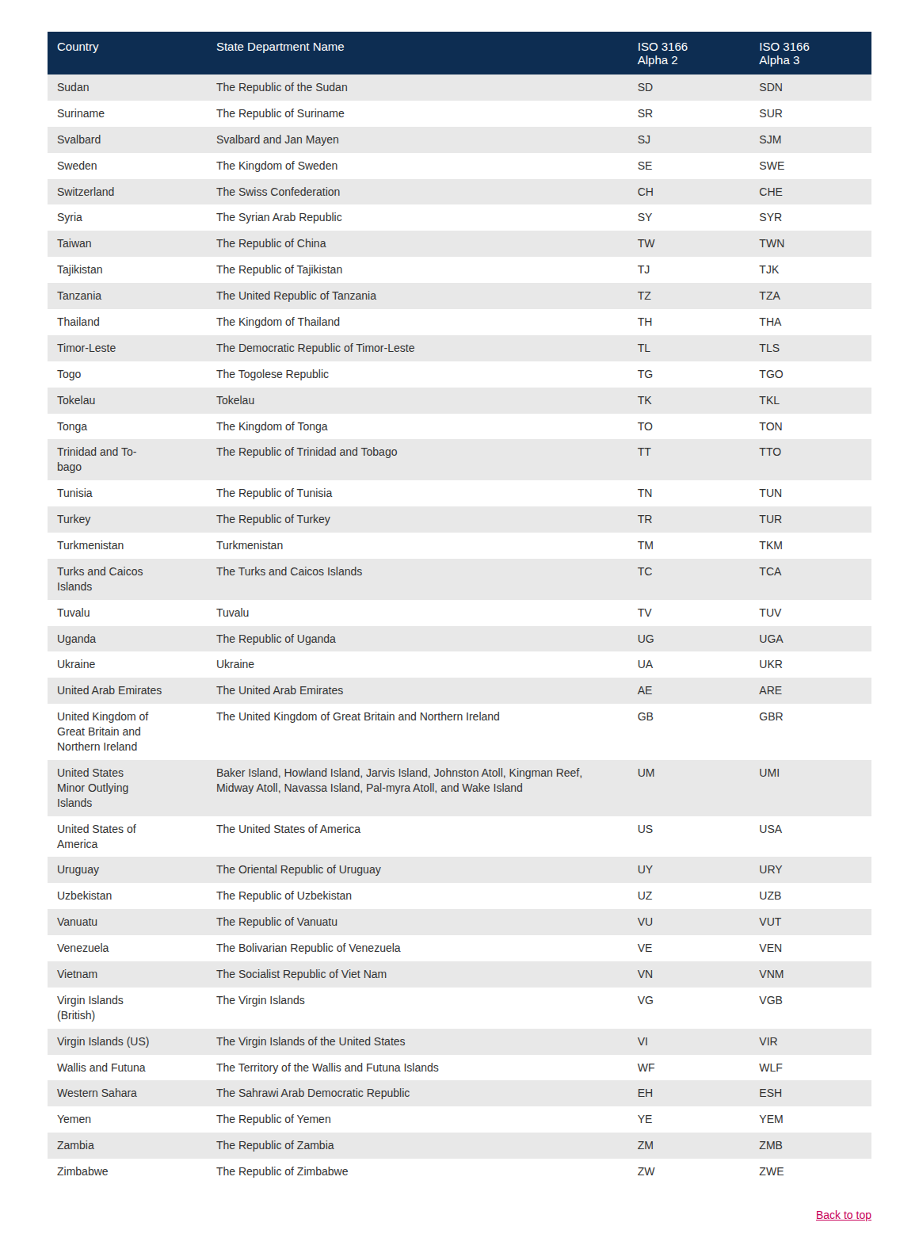| Country | State Department Name | ISO 3166 Alpha 2 | ISO 3166 Alpha 3 |
| --- | --- | --- | --- |
| Sudan | The Republic of the Sudan | SD | SDN |
| Suriname | The Republic of Suriname | SR | SUR |
| Svalbard | Svalbard and Jan Mayen | SJ | SJM |
| Sweden | The Kingdom of Sweden | SE | SWE |
| Switzerland | The Swiss Confederation | CH | CHE |
| Syria | The Syrian Arab Republic | SY | SYR |
| Taiwan | The Republic of China | TW | TWN |
| Tajikistan | The Republic of Tajikistan | TJ | TJK |
| Tanzania | The United Republic of Tanzania | TZ | TZA |
| Thailand | The Kingdom of Thailand | TH | THA |
| Timor-Leste | The Democratic Republic of Timor-Leste | TL | TLS |
| Togo | The Togolese Republic | TG | TGO |
| Tokelau | Tokelau | TK | TKL |
| Tonga | The Kingdom of Tonga | TO | TON |
| Trinidad and To- bago | The Republic of Trinidad and Tobago | TT | TTO |
| Tunisia | The Republic of Tunisia | TN | TUN |
| Turkey | The Republic of Turkey | TR | TUR |
| Turkmenistan | Turkmenistan | TM | TKM |
| Turks and Caicos Islands | The Turks and Caicos Islands | TC | TCA |
| Tuvalu | Tuvalu | TV | TUV |
| Uganda | The Republic of Uganda | UG | UGA |
| Ukraine | Ukraine | UA | UKR |
| United Arab Emirates | The United Arab Emirates | AE | ARE |
| United Kingdom of Great Britain and Northern Ireland | The United Kingdom of Great Britain and Northern Ireland | GB | GBR |
| United States Minor Outlying Islands | Baker Island, Howland Island, Jarvis Island, Johnston Atoll, Kingman Reef, Midway Atoll, Navassa Island, Pal-myra Atoll, and Wake Island | UM | UMI |
| United States of America | The United States of America | US | USA |
| Uruguay | The Oriental Republic of Uruguay | UY | URY |
| Uzbekistan | The Republic of Uzbekistan | UZ | UZB |
| Vanuatu | The Republic of Vanuatu | VU | VUT |
| Venezuela | The Bolivarian Republic of Venezuela | VE | VEN |
| Vietnam | The Socialist Republic of Viet Nam | VN | VNM |
| Virgin Islands (British) | The Virgin Islands | VG | VGB |
| Virgin Islands (US) | The Virgin Islands of the United States | VI | VIR |
| Wallis and Futuna | The Territory of the Wallis and Futuna Islands | WF | WLF |
| Western Sahara | The Sahrawi Arab Democratic Republic | EH | ESH |
| Yemen | The Republic of Yemen | YE | YEM |
| Zambia | The Republic of Zambia | ZM | ZMB |
| Zimbabwe | The Republic of Zimbabwe | ZW | ZWE |
Back to top